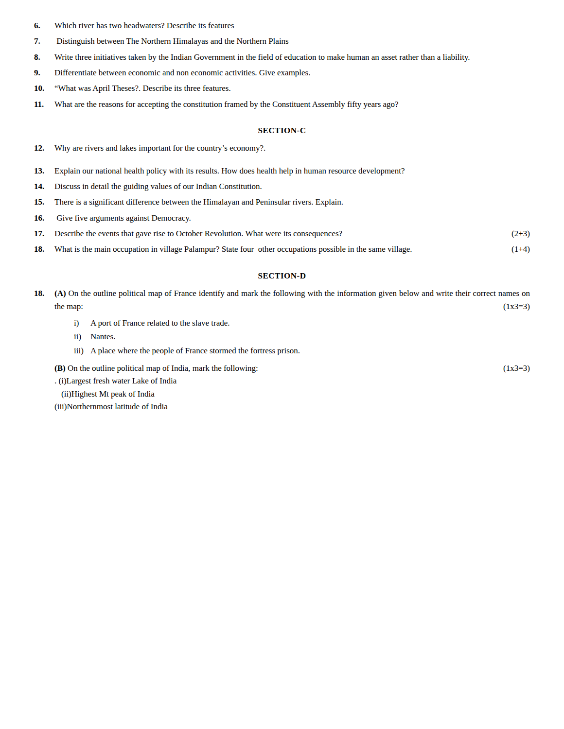6. Which river has two headwaters? Describe its features
7. Distinguish between The Northern Himalayas and the Northern Plains
8. Write three initiatives taken by the Indian Government in the field of education to make human an asset rather than a liability.
9. Differentiate between economic and non economic activities. Give examples.
10.“What was April Theses?. Describe its three features.
11. What are the reasons for accepting the constitution framed by the Constituent Assembly fifty years ago?
SECTION-C
12. Why are rivers and lakes important for the country’s economy?.
13. Explain our national health policy with its results. How does health help in human resource development?
14. Discuss in detail the guiding values of our Indian Constitution.
15. There is a significant difference between the Himalayan and Peninsular rivers. Explain.
16. Give five arguments against Democracy.
17. Describe the events that gave rise to October Revolution. What were its consequences? (2+3)
18. What is the main occupation in village Palampur? State four other occupations possible in the same village. (1+4)
SECTION-D
18.(A) On the outline political map of France identify and mark the following with the information given below and write their correct names on the map: (1x3=3)
i) A port of France related to the slave trade.
ii) Nantes.
iii) A place where the people of France stormed the fortress prison.
(B) On the outline political map of India, mark the following: (1x3=3)
. (i)Largest fresh water Lake of India
(ii)Highest Mt peak of India
(iii)Northernmost latitude of India